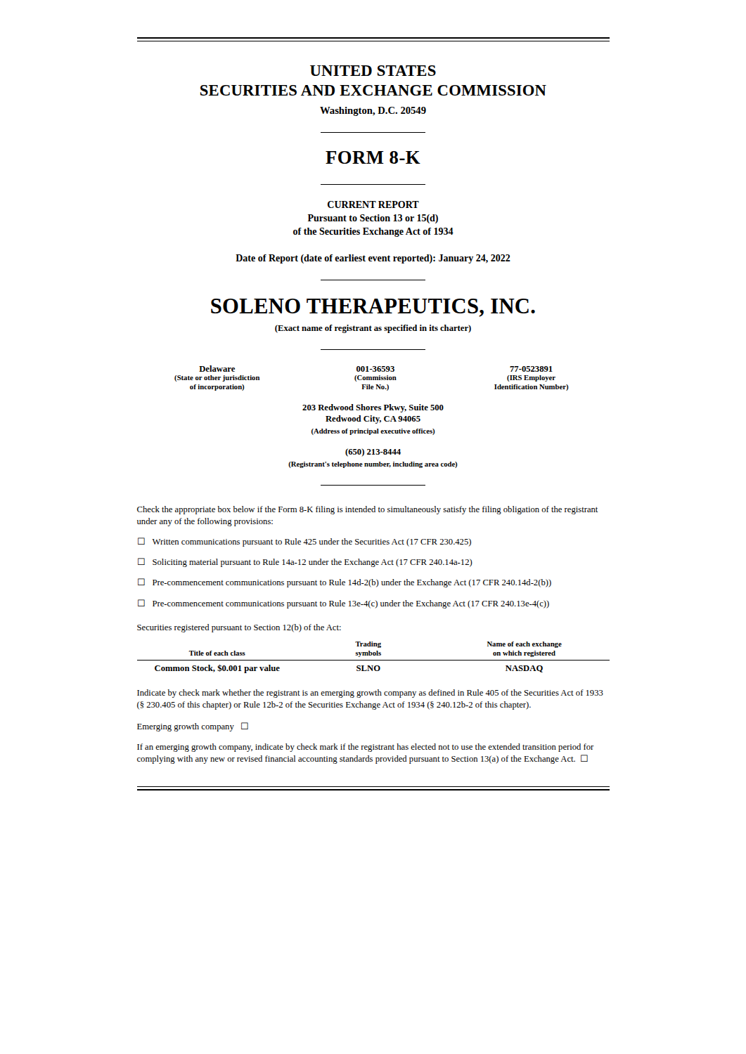UNITED STATES
SECURITIES AND EXCHANGE COMMISSION
Washington, D.C. 20549
FORM 8-K
CURRENT REPORT
Pursuant to Section 13 or 15(d)
of the Securities Exchange Act of 1934
Date of Report (date of earliest event reported): January 24, 2022
SOLENO THERAPEUTICS, INC.
(Exact name of registrant as specified in its charter)
| Delaware (State or other jurisdiction of incorporation) | 001-36593 (Commission File No.) | 77-0523891 (IRS Employer Identification Number) |
203 Redwood Shores Pkwy, Suite 500
Redwood City, CA 94065
(Address of principal executive offices)
(650) 213-8444
(Registrant's telephone number, including area code)
Check the appropriate box below if the Form 8-K filing is intended to simultaneously satisfy the filing obligation of the registrant under any of the following provisions:
☐Written communications pursuant to Rule 425 under the Securities Act (17 CFR 230.425)
☐Soliciting material pursuant to Rule 14a-12 under the Exchange Act (17 CFR 240.14a-12)
☐Pre-commencement communications pursuant to Rule 14d-2(b) under the Exchange Act (17 CFR 240.14d-2(b))
☐Pre-commencement communications pursuant to Rule 13e-4(c) under the Exchange Act (17 CFR 240.13e-4(c))
Securities registered pursuant to Section 12(b) of the Act:
| Title of each class | Trading symbols | Name of each exchange on which registered |
| --- | --- | --- |
| Common Stock, $0.001 par value | SLNO | NASDAQ |
Indicate by check mark whether the registrant is an emerging growth company as defined in Rule 405 of the Securities Act of 1933 (§ 230.405 of this chapter) or Rule 12b-2 of the Securities Exchange Act of 1934 (§ 240.12b-2 of this chapter).
Emerging growth company ☐
If an emerging growth company, indicate by check mark if the registrant has elected not to use the extended transition period for complying with any new or revised financial accounting standards provided pursuant to Section 13(a) of the Exchange Act. ☐